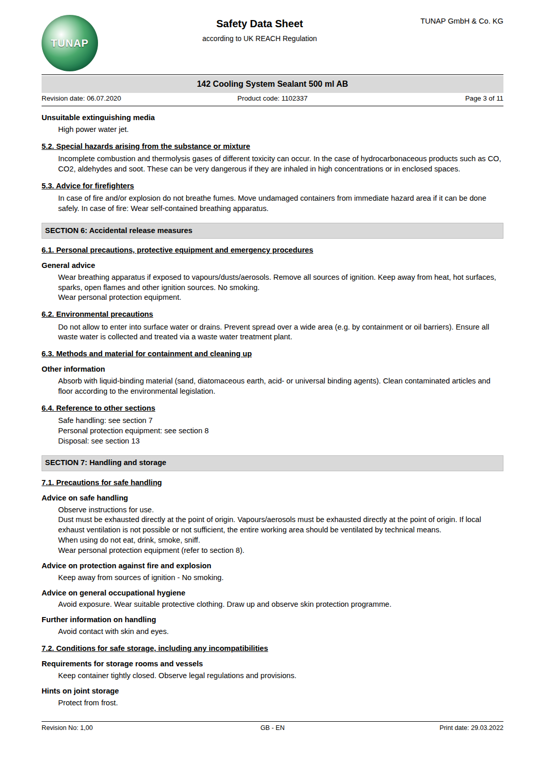TUNAP
Safety Data Sheet
according to UK REACH Regulation
TUNAP GmbH & Co. KG
142 Cooling System Sealant 500 ml AB
Revision date: 06.07.2020
Product code: 1102337
Page 3 of 11
Unsuitable extinguishing media
High power water jet.
5.2. Special hazards arising from the substance or mixture
Incomplete combustion and thermolysis gases of different toxicity can occur. In the case of hydrocarbonaceous products such as CO, CO2, aldehydes and soot. These can be very dangerous if they are inhaled in high concentrations or in enclosed spaces.
5.3. Advice for firefighters
In case of fire and/or explosion do not breathe fumes. Move undamaged containers from immediate hazard area if it can be done safely. In case of fire: Wear self-contained breathing apparatus.
SECTION 6: Accidental release measures
6.1. Personal precautions, protective equipment and emergency procedures
General advice
Wear breathing apparatus if exposed to vapours/dusts/aerosols. Remove all sources of ignition. Keep away from heat, hot surfaces, sparks, open flames and other ignition sources. No smoking.
Wear personal protection equipment.
6.2. Environmental precautions
Do not allow to enter into surface water or drains. Prevent spread over a wide area (e.g. by containment or oil barriers). Ensure all waste water is collected and treated via a waste water treatment plant.
6.3. Methods and material for containment and cleaning up
Other information
Absorb with liquid-binding material (sand, diatomaceous earth, acid- or universal binding agents). Clean contaminated articles and floor according to the environmental legislation.
6.4. Reference to other sections
Safe handling: see section 7
Personal protection equipment: see section 8
Disposal: see section 13
SECTION 7: Handling and storage
7.1. Precautions for safe handling
Advice on safe handling
Observe instructions for use.
Dust must be exhausted directly at the point of origin. Vapours/aerosols must be exhausted directly at the point of origin. If local exhaust ventilation is not possible or not sufficient, the entire working area should be ventilated by technical means.
When using do not eat, drink, smoke, sniff.
Wear personal protection equipment (refer to section 8).
Advice on protection against fire and explosion
Keep away from sources of ignition - No smoking.
Advice on general occupational hygiene
Avoid exposure. Wear suitable protective clothing. Draw up and observe skin protection programme.
Further information on handling
Avoid contact with skin and eyes.
7.2. Conditions for safe storage, including any incompatibilities
Requirements for storage rooms and vessels
Keep container tightly closed. Observe legal regulations and provisions.
Hints on joint storage
Protect from frost.
Revision No: 1,00
GB - EN
Print date: 29.03.2022